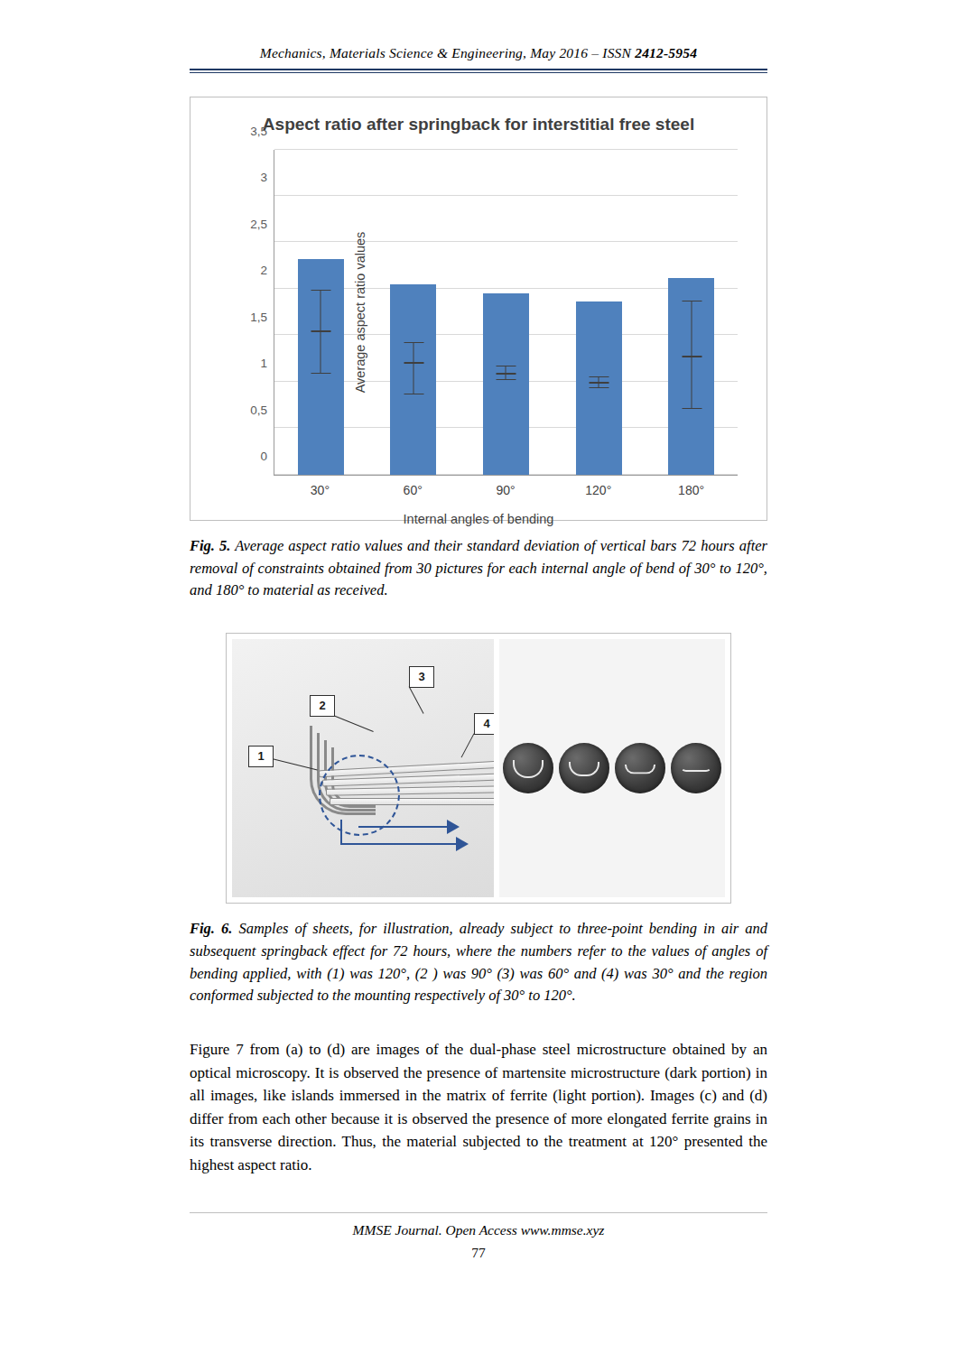Mechanics, Materials Science & Engineering, May 2016 – ISSN 2412-5954
Aspect ratio after springback for interstitial free steel
0
0,5
1
1,5
2
2,5
3
3,5
Average aspect ratio values
30°
60°
90°
120°
180°
Internal angles of bending
Fig. 5. Average aspect ratio values and their standard deviation of vertical bars 72 hours after removal of constraints obtained from 30 pictures for each internal angle of bend of 30° to 120°, and 180° to material as received.
1
2
3
4
Fig. 6. Samples of sheets, for illustration, already subject to three-point bending in air and subsequent springback effect for 72 hours, where the numbers refer to the values of angles of bending applied, with (1) was 120°, (2 ) was 90° (3) was 60° and (4) was 30° and the region conformed subjected to the mounting respectively of 30° to 120°.
Figure 7 from (a) to (d) are images of the dual-phase steel microstructure obtained by an optical microscopy. It is observed the presence of martensite microstructure (dark portion) in all images, like islands immersed in the matrix of ferrite (light portion). Images (c) and (d) differ from each other because it is observed the presence of more elongated ferrite grains in its transverse direction. Thus, the material subjected to the treatment at 120° presented the highest aspect ratio.
MMSE Journal. Open Access www.mmse.xyz
77